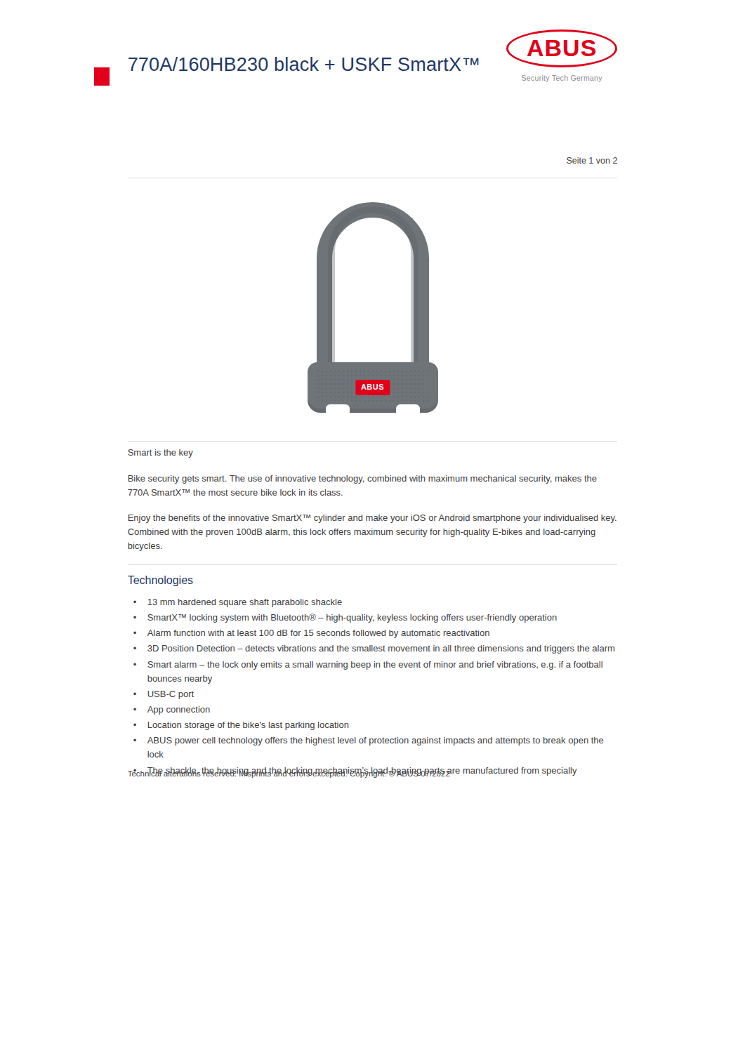770A/160HB230 black + USKF SmartX™
ABUS
Security Tech Germany
Seite 1 von 2
ABUS
Smart is the key
Bike security gets smart. The use of innovative technology, combined with maximum mechanical security, makes the 770A SmartX™ the most secure bike lock in its class.
Enjoy the benefits of the innovative SmartX™ cylinder and make your iOS or Android smartphone your individualised key. Combined with the proven 100dB alarm, this lock offers maximum security for high-quality E-bikes and load-carrying bicycles.
Technologies
13 mm hardened square shaft parabolic shackle
SmartX™ locking system with Bluetooth® – high-quality, keyless locking offers user-friendly operation
Alarm function with at least 100 dB for 15 seconds followed by automatic reactivation
3D Position Detection – detects vibrations and the smallest movement in all three dimensions and triggers the alarm
Smart alarm – the lock only emits a small warning beep in the event of minor and brief vibrations, e.g. if a football bounces nearby
USB-C port
App connection
Location storage of the bike's last parking location
ABUS power cell technology offers the highest level of protection against impacts and attempts to break open the lock
The shackle, the housing and the locking mechanism’s load-bearing parts are manufactured from specially
Technical alterations reserved. Misprints and errors excepted. Copyright. © ABUS 07/2022